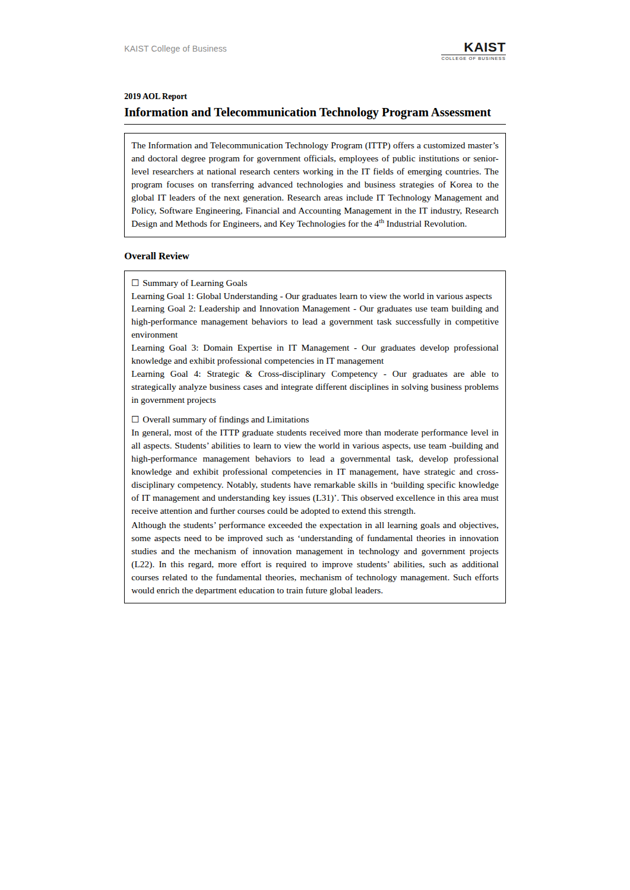KAIST College of Business
KAIST COLLEGE OF BUSINESS
2019 AOL Report
Information and Telecommunication Technology Program Assessment
The Information and Telecommunication Technology Program (ITTP) offers a customized master’s and doctoral degree program for government officials, employees of public institutions or senior-level researchers at national research centers working in the IT fields of emerging countries. The program focuses on transferring advanced technologies and business strategies of Korea to the global IT leaders of the next generation. Research areas include IT Technology Management and Policy, Software Engineering, Financial and Accounting Management in the IT industry, Research Design and Methods for Engineers, and Key Technologies for the 4th Industrial Revolution.
Overall Review
☐Summary of Learning Goals
Learning Goal 1: Global Understanding - Our graduates learn to view the world in various aspects
Learning Goal 2: Leadership and Innovation Management - Our graduates use team building and high-performance management behaviors to lead a government task successfully in competitive environment
Learning Goal 3: Domain Expertise in IT Management - Our graduates develop professional knowledge and exhibit professional competencies in IT management
Learning Goal 4: Strategic & Cross-disciplinary Competency - Our graduates are able to strategically analyze business cases and integrate different disciplines in solving business problems in government projects
☐Overall summary of findings and Limitations
In general, most of the ITTP graduate students received more than moderate performance level in all aspects. Students’ abilities to learn to view the world in various aspects, use team -building and high-performance management behaviors to lead a governmental task, develop professional knowledge and exhibit professional competencies in IT management, have strategic and cross-disciplinary competency. Notably, students have remarkable skills in ‘building specific knowledge of IT management and understanding key issues (L31)’. This observed excellence in this area must receive attention and further courses could be adopted to extend this strength.
Although the students’ performance exceeded the expectation in all learning goals and objectives, some aspects need to be improved such as ‘understanding of fundamental theories in innovation studies and the mechanism of innovation management in technology and government projects (L22). In this regard, more effort is required to improve students’ abilities, such as additional courses related to the fundamental theories, mechanism of technology management. Such efforts would enrich the department education to train future global leaders.